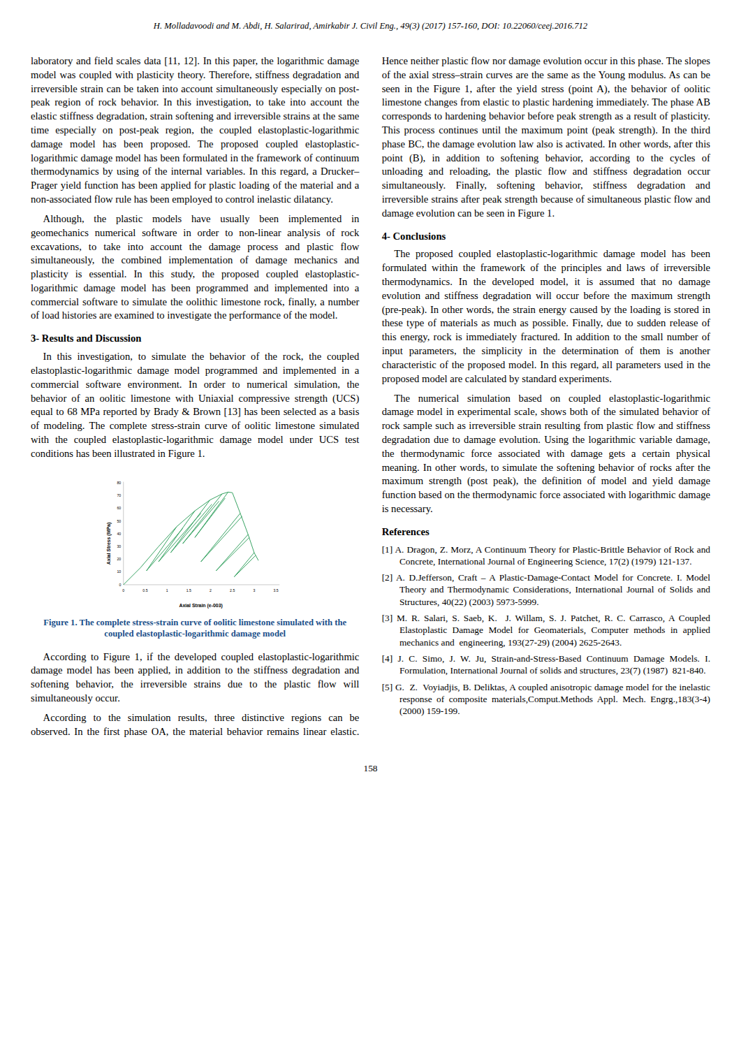H. Molladavoodi and M. Abdi, H. Salarirad, Amirkabir J. Civil Eng., 49(3) (2017) 157-160, DOI: 10.22060/ceej.2016.712
laboratory and field scales data [11, 12]. In this paper, the logarithmic damage model was coupled with plasticity theory. Therefore, stiffness degradation and irreversible strain can be taken into account simultaneously especially on post-peak region of rock behavior. In this investigation, to take into account the elastic stiffness degradation, strain softening and irreversible strains at the same time especially on post-peak region, the coupled elastoplastic-logarithmic damage model has been proposed. The proposed coupled elastoplastic-logarithmic damage model has been formulated in the framework of continuum thermodynamics by using of the internal variables. In this regard, a Drucker– Prager yield function has been applied for plastic loading of the material and a non-associated flow rule has been employed to control inelastic dilatancy.
Although, the plastic models have usually been implemented in geomechanics numerical software in order to non-linear analysis of rock excavations, to take into account the damage process and plastic flow simultaneously, the combined implementation of damage mechanics and plasticity is essential. In this study, the proposed coupled elastoplastic-logarithmic damage model has been programmed and implemented into a commercial software to simulate the oolithic limestone rock, finally, a number of load histories are examined to investigate the performance of the model.
3- Results and Discussion
In this investigation, to simulate the behavior of the rock, the coupled elastoplastic-logarithmic damage model programmed and implemented in a commercial software environment. In order to numerical simulation, the behavior of an oolitic limestone with Uniaxial compressive strength (UCS) equal to 68 MPa reported by Brady & Brown [13] has been selected as a basis of modeling. The complete stress-strain curve of oolitic limestone simulated with the coupled elastoplastic-logarithmic damage model under UCS test conditions has been illustrated in Figure 1.
Axial Stress (MPa) Axial Strain (e-003) 80 70 60 50 40 30 20 10 0 0 0.5 1 1.5 2 2.5 3 3.5
Figure 1. The complete stress-strain curve of oolitic limestone simulated with the coupled elastoplastic-logarithmic damage model
According to Figure 1, if the developed coupled elastoplastic-logarithmic damage model has been applied, in addition to the stiffness degradation and softening behavior, the irreversible strains due to the plastic flow will simultaneously occur.
According to the simulation results, three distinctive regions can be observed. In the first phase OA, the material behavior remains linear elastic. Hence neither plastic flow nor damage evolution occur in this phase. The slopes of the axial stress–strain curves are the same as the Young modulus. As can be seen in the Figure 1, after the yield stress (point A), the behavior of oolitic limestone changes from elastic to plastic hardening immediately. The phase AB corresponds to hardening behavior before peak strength as a result of plasticity. This process continues until the maximum point (peak strength). In the third phase BC, the damage evolution law also is activated. In other words, after this point (B), in addition to softening behavior, according to the cycles of unloading and reloading, the plastic flow and stiffness degradation occur simultaneously. Finally, softening behavior, stiffness degradation and irreversible strains after peak strength because of simultaneous plastic flow and damage evolution can be seen in Figure 1.
4- Conclusions
The proposed coupled elastoplastic-logarithmic damage model has been formulated within the framework of the principles and laws of irreversible thermodynamics. In the developed model, it is assumed that no damage evolution and stiffness degradation will occur before the maximum strength (pre-peak). In other words, the strain energy caused by the loading is stored in these type of materials as much as possible. Finally, due to sudden release of this energy, rock is immediately fractured. In addition to the small number of input parameters, the simplicity in the determination of them is another characteristic of the proposed model. In this regard, all parameters used in the proposed model are calculated by standard experiments.
The numerical simulation based on coupled elastoplastic-logarithmic damage model in experimental scale, shows both of the simulated behavior of rock sample such as irreversible strain resulting from plastic flow and stiffness degradation due to damage evolution. Using the logarithmic variable damage, the thermodynamic force associated with damage gets a certain physical meaning. In other words, to simulate the softening behavior of rocks after the maximum strength (post peak), the definition of model and yield damage function based on the thermodynamic force associated with logarithmic damage is necessary.
References
[1] A. Dragon, Z. Morz, A Continuum Theory for Plastic-Brittle Behavior of Rock and Concrete, International Journal of Engineering Science, 17(2) (1979) 121-137.
[2] A. D.Jefferson, Craft – A Plastic-Damage-Contact Model for Concrete. I. Model Theory and Thermodynamic Considerations, International Journal of Solids and Structures, 40(22) (2003) 5973-5999.
[3] M. R. Salari, S. Saeb, K. J. Willam, S. J. Patchet, R. C. Carrasco, A Coupled Elastoplastic Damage Model for Geomaterials, Computer methods in applied mechanics and engineering, 193(27-29) (2004) 2625-2643.
[4] J. C. Simo, J. W. Ju, Strain-and-Stress-Based Continuum Damage Models. I. Formulation, International Journal of solids and structures, 23(7) (1987) 821-840.
[5] G. Z. Voyiadjis, B. Deliktas, A coupled anisotropic damage model for the inelastic response of composite materials,Comput.Methods Appl. Mech. Engrg.,183(3-4) (2000) 159-199.
158